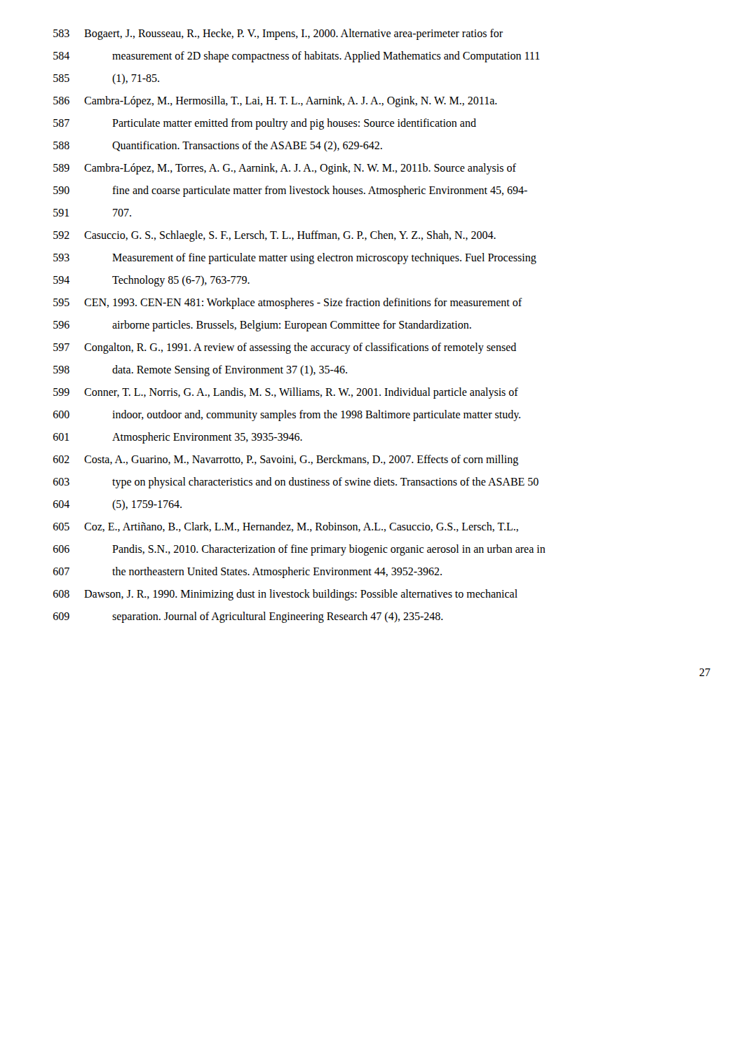583 Bogaert, J., Rousseau, R., Hecke, P. V., Impens, I., 2000. Alternative area-perimeter ratios for
584measurement of 2D shape compactness of habitats. Applied Mathematics and Computation 111
585(1), 71-85.
586 Cambra-López, M., Hermosilla, T., Lai, H. T. L., Aarnink, A. J. A., Ogink, N. W. M., 2011a.
587 Particulate matter emitted from poultry and pig houses: Source identification and
588 Quantification. Transactions of the ASABE 54 (2), 629-642.
589 Cambra-López, M., Torres, A. G., Aarnink, A. J. A., Ogink, N. W. M., 2011b. Source analysis of
590fine and coarse particulate matter from livestock houses. Atmospheric Environment 45, 694-
591707.
592 Casuccio, G. S., Schlaegle, S. F., Lersch, T. L., Huffman, G. P., Chen, Y. Z., Shah, N., 2004.
593 Measurement of fine particulate matter using electron microscopy techniques. Fuel Processing
594 Technology 85 (6-7), 763-779.
595 CEN, 1993. CEN-EN 481: Workplace atmospheres - Size fraction definitions for measurement of
596airborne particles. Brussels, Belgium: European Committee for Standardization.
597 Congalton, R. G., 1991. A review of assessing the accuracy of classifications of remotely sensed
598data. Remote Sensing of Environment 37 (1), 35-46.
599 Conner, T. L., Norris, G. A., Landis, M. S., Williams, R. W., 2001. Individual particle analysis of
600indoor, outdoor and, community samples from the 1998 Baltimore particulate matter study.
601 Atmospheric Environment 35, 3935-3946.
602 Costa, A., Guarino, M., Navarrotto, P., Savoini, G., Berckmans, D., 2007. Effects of corn milling
603type on physical characteristics and on dustiness of swine diets. Transactions of the ASABE 50
604(5), 1759-1764.
605 Coz, E., Artiñano, B., Clark, L.M., Hernandez, M., Robinson, A.L., Casuccio, G.S., Lersch, T.L.,
606 Pandis, S.N., 2010. Characterization of fine primary biogenic organic aerosol in an urban area in
607the northeastern United States. Atmospheric Environment 44, 3952-3962.
608 Dawson, J. R., 1990. Minimizing dust in livestock buildings: Possible alternatives to mechanical
609separation. Journal of Agricultural Engineering Research 47 (4), 235-248.
27